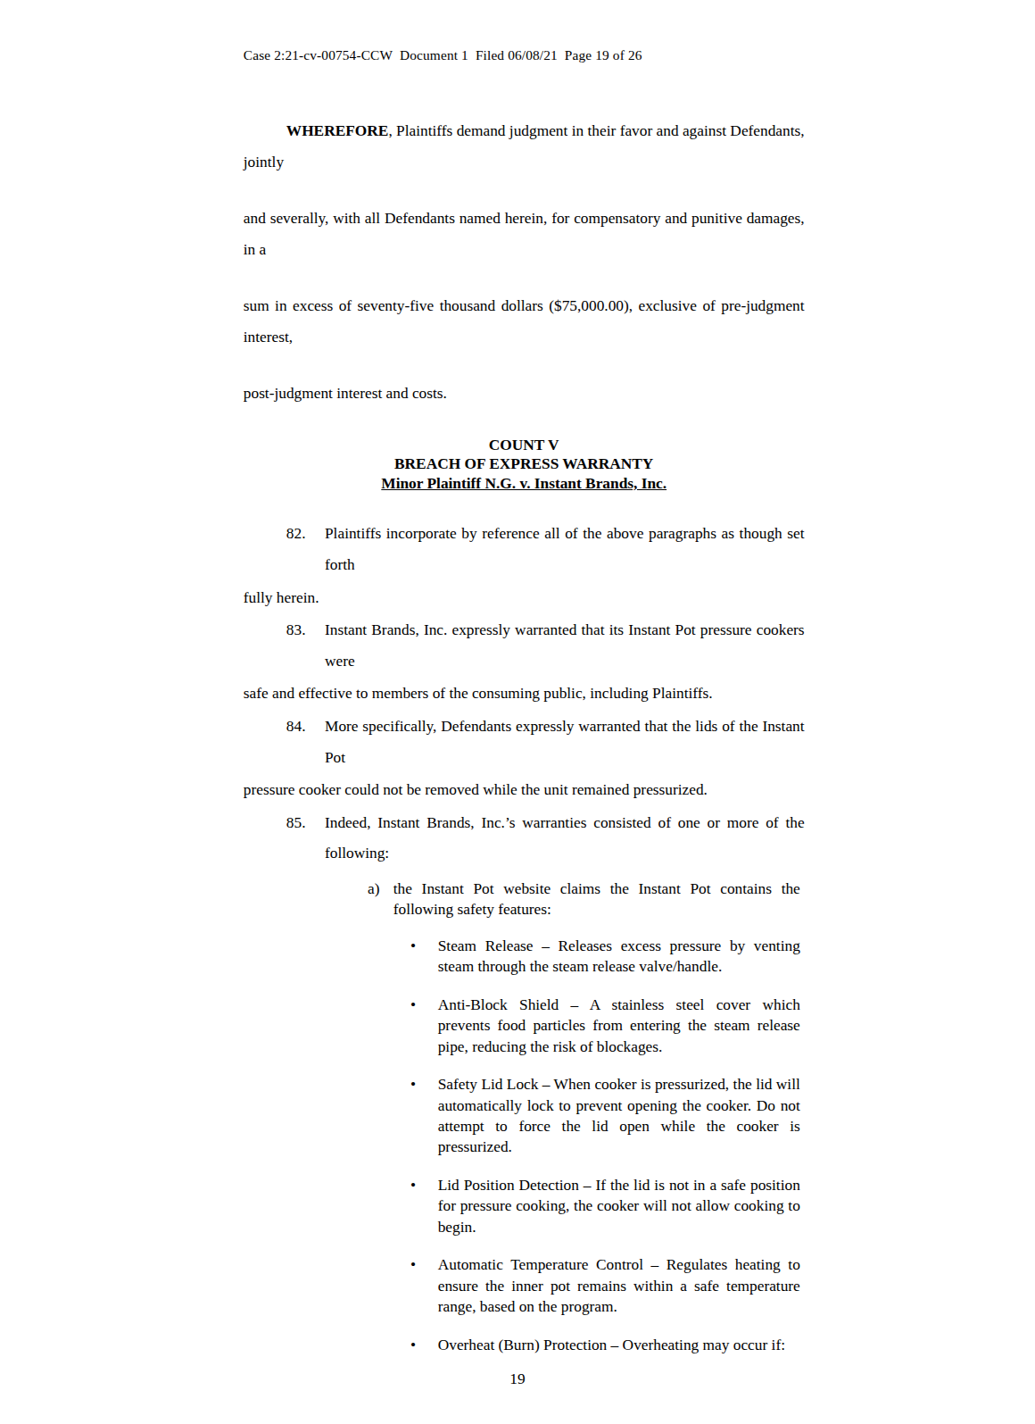Case 2:21-cv-00754-CCW Document 1 Filed 06/08/21 Page 19 of 26
WHEREFORE, Plaintiffs demand judgment in their favor and against Defendants, jointly
and severally, with all Defendants named herein, for compensatory and punitive damages, in a
sum in excess of seventy-five thousand dollars ($75,000.00), exclusive of pre-judgment interest,
post-judgment interest and costs.
COUNT V
BREACH OF EXPRESS WARRANTY
Minor Plaintiff N.G. v. Instant Brands, Inc.
82.
Plaintiffs incorporate by reference all of the above paragraphs as though set forth
fully herein.
83.
Instant Brands, Inc. expressly warranted that its Instant Pot pressure cookers were
safe and effective to members of the consuming public, including Plaintiffs.
84.
More specifically, Defendants expressly warranted that the lids of the Instant Pot
pressure cooker could not be removed while the unit remained pressurized.
85.
Indeed, Instant Brands, Inc.’s warranties consisted of one or more of the following:
a) the Instant Pot website claims the Instant Pot contains the following safety features:
• Steam Release – Releases excess pressure by venting steam through the steam release valve/handle.
• Anti-Block Shield – A stainless steel cover which prevents food particles from entering the steam release pipe, reducing the risk of blockages.
• Safety Lid Lock – When cooker is pressurized, the lid will automatically lock to prevent opening the cooker. Do not attempt to force the lid open while the cooker is pressurized.
• Lid Position Detection – If the lid is not in a safe position for pressure cooking, the cooker will not allow cooking to begin.
• Automatic Temperature Control – Regulates heating to ensure the inner pot remains within a safe temperature range, based on the program.
• Overheat (Burn) Protection – Overheating may occur if:
19